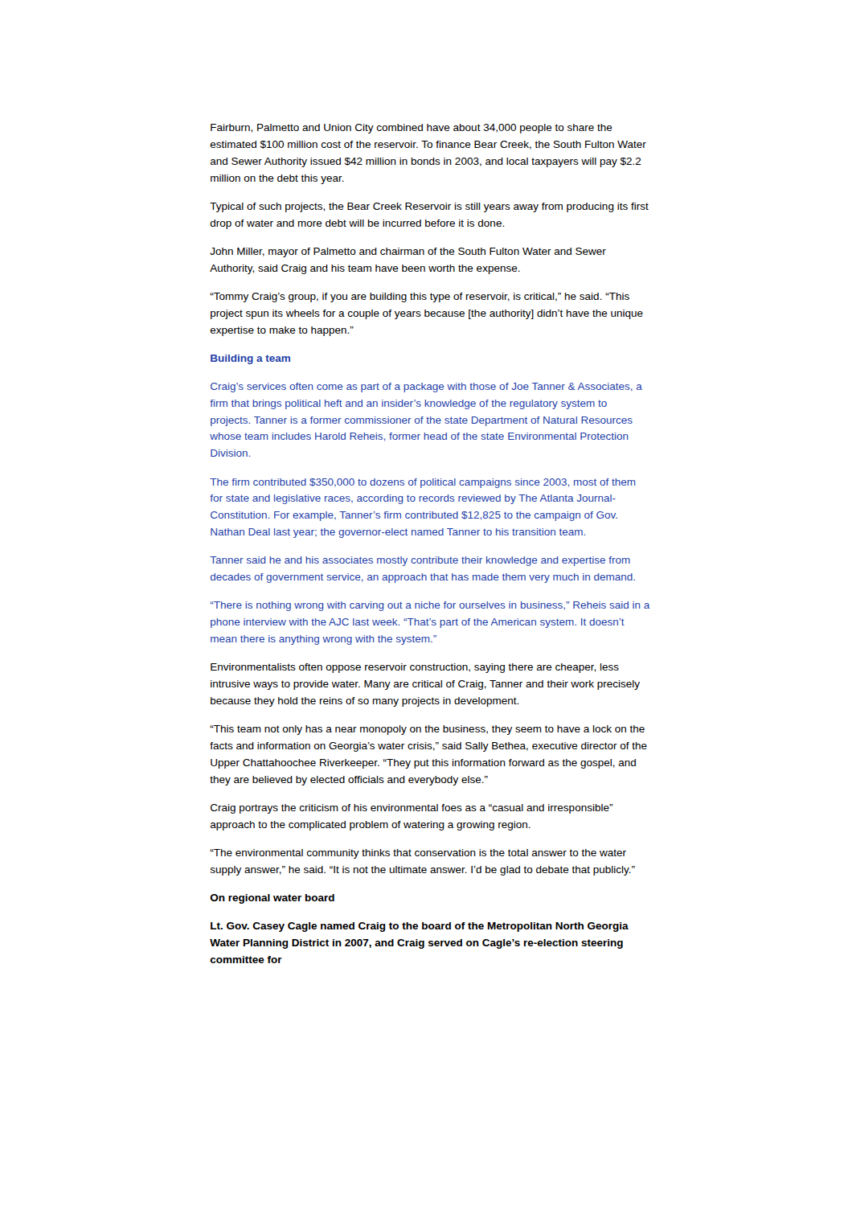Fairburn, Palmetto and Union City combined have about 34,000 people to share the estimated $100 million cost of the reservoir. To finance Bear Creek, the South Fulton Water and Sewer Authority issued $42 million in bonds in 2003, and local taxpayers will pay $2.2 million on the debt this year.
Typical of such projects, the Bear Creek Reservoir is still years away from producing its first drop of water and more debt will be incurred before it is done.
John Miller, mayor of Palmetto and chairman of the South Fulton Water and Sewer Authority, said Craig and his team have been worth the expense.
“Tommy Craig’s group, if you are building this type of reservoir, is critical,” he said. “This project spun its wheels for a couple of years because [the authority] didn’t have the unique expertise to make to happen.”
Building a team
Craig’s services often come as part of a package with those of Joe Tanner & Associates, a firm that brings political heft and an insider’s knowledge of the regulatory system to projects. Tanner is a former commissioner of the state Department of Natural Resources whose team includes Harold Reheis, former head of the state Environmental Protection Division.
The firm contributed $350,000 to dozens of political campaigns since 2003, most of them for state and legislative races, according to records reviewed by The Atlanta Journal-Constitution. For example, Tanner’s firm contributed $12,825 to the campaign of Gov. Nathan Deal last year; the governor-elect named Tanner to his transition team.
Tanner said he and his associates mostly contribute their knowledge and expertise from decades of government service, an approach that has made them very much in demand.
“There is nothing wrong with carving out a niche for ourselves in business,” Reheis said in a phone interview with the AJC last week. “That’s part of the American system. It doesn’t mean there is anything wrong with the system.”
Environmentalists often oppose reservoir construction, saying there are cheaper, less intrusive ways to provide water. Many are critical of Craig, Tanner and their work precisely because they hold the reins of so many projects in development.
“This team not only has a near monopoly on the business, they seem to have a lock on the facts and information on Georgia’s water crisis,” said Sally Bethea, executive director of the Upper Chattahoochee Riverkeeper. “They put this information forward as the gospel, and they are believed by elected officials and everybody else.”
Craig portrays the criticism of his environmental foes as a “casual and irresponsible” approach to the complicated problem of watering a growing region.
“The environmental community thinks that conservation is the total answer to the water supply answer,” he said. “It is not the ultimate answer. I’d be glad to debate that publicly.”
On regional water board
Lt. Gov. Casey Cagle named Craig to the board of the Metropolitan North Georgia Water Planning District in 2007, and Craig served on Cagle’s re-election steering committee for